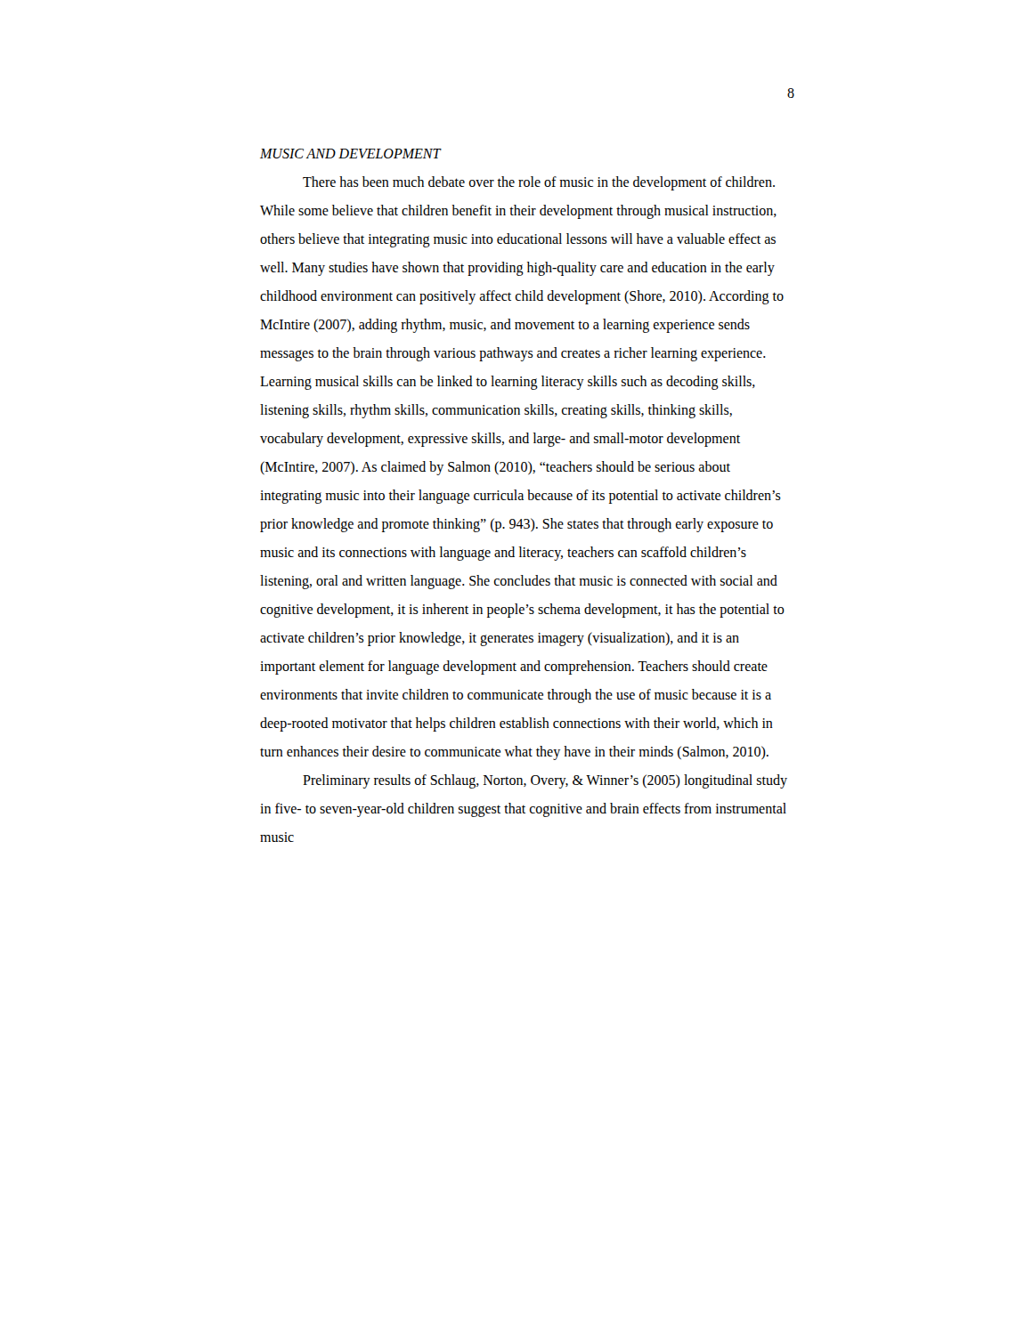8
MUSIC AND DEVELOPMENT
There has been much debate over the role of music in the development of children. While some believe that children benefit in their development through musical instruction, others believe that integrating music into educational lessons will have a valuable effect as well. Many studies have shown that providing high-quality care and education in the early childhood environment can positively affect child development (Shore, 2010). According to McIntire (2007), adding rhythm, music, and movement to a learning experience sends messages to the brain through various pathways and creates a richer learning experience. Learning musical skills can be linked to learning literacy skills such as decoding skills, listening skills, rhythm skills, communication skills, creating skills, thinking skills, vocabulary development, expressive skills, and large- and small-motor development (McIntire, 2007). As claimed by Salmon (2010), “teachers should be serious about integrating music into their language curricula because of its potential to activate children’s prior knowledge and promote thinking” (p. 943). She states that through early exposure to music and its connections with language and literacy, teachers can scaffold children’s listening, oral and written language. She concludes that music is connected with social and cognitive development, it is inherent in people’s schema development, it has the potential to activate children’s prior knowledge, it generates imagery (visualization), and it is an important element for language development and comprehension. Teachers should create environments that invite children to communicate through the use of music because it is a deep-rooted motivator that helps children establish connections with their world, which in turn enhances their desire to communicate what they have in their minds (Salmon, 2010).
Preliminary results of Schlaug, Norton, Overy, & Winner’s (2005) longitudinal study in five- to seven-year-old children suggest that cognitive and brain effects from instrumental music